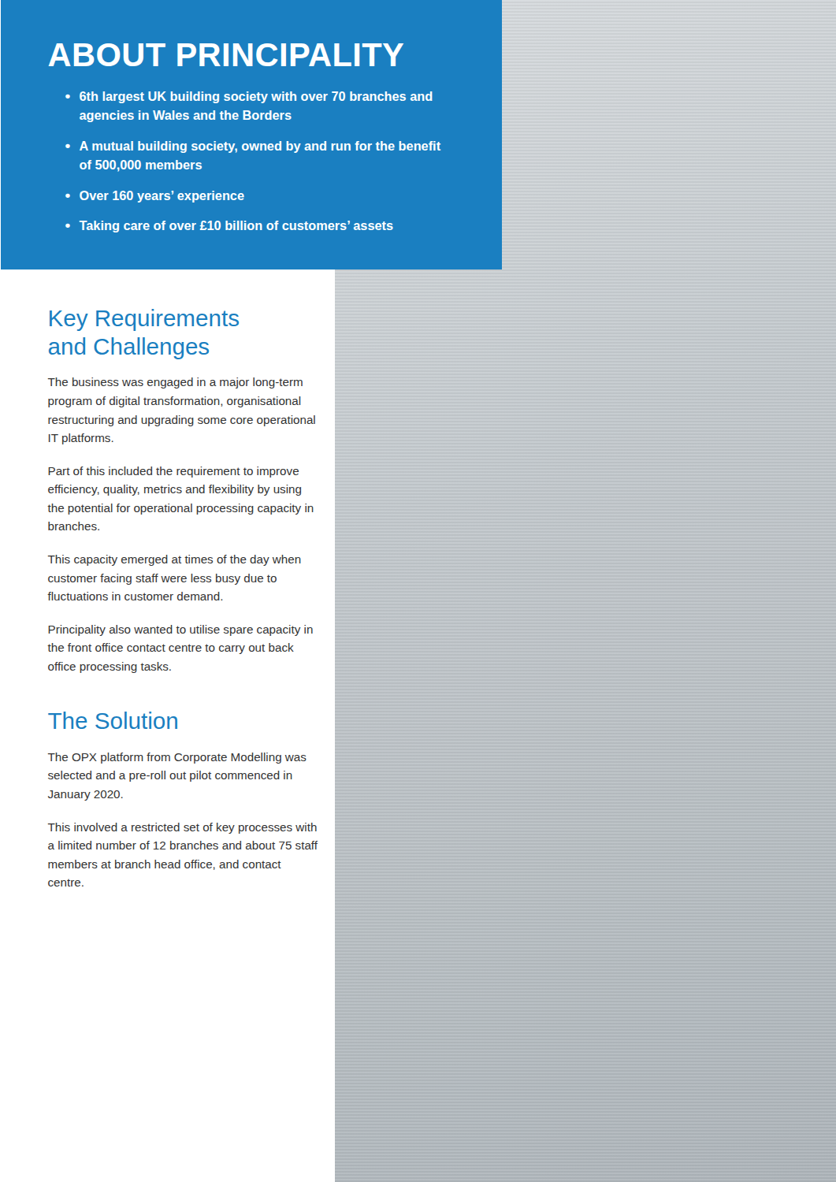About Principality
6th largest UK building society with over 70 branches and agencies in Wales and the Borders
A mutual building society, owned by and run for the benefit of 500,000 members
Over 160 years’ experience
Taking care of over £10 billion of customers’ assets
Key Requirements
and Challenges
The business was engaged in a major long-term program of digital transformation, organisational restructuring and upgrading some core operational IT platforms.
Part of this included the requirement to improve efficiency, quality, metrics and flexibility by using the potential for operational processing capacity in branches.
This capacity emerged at times of the day when customer facing staff were less busy due to fluctuations in customer demand.
Principality also wanted to utilise spare capacity in the front office contact centre to carry out back office processing tasks.
The Solution
The OPX platform from Corporate Modelling was selected and a pre-roll out pilot commenced in January 2020.
This involved a restricted set of key processes with a limited number of 12 branches and about 75 staff members at branch head office, and contact centre.